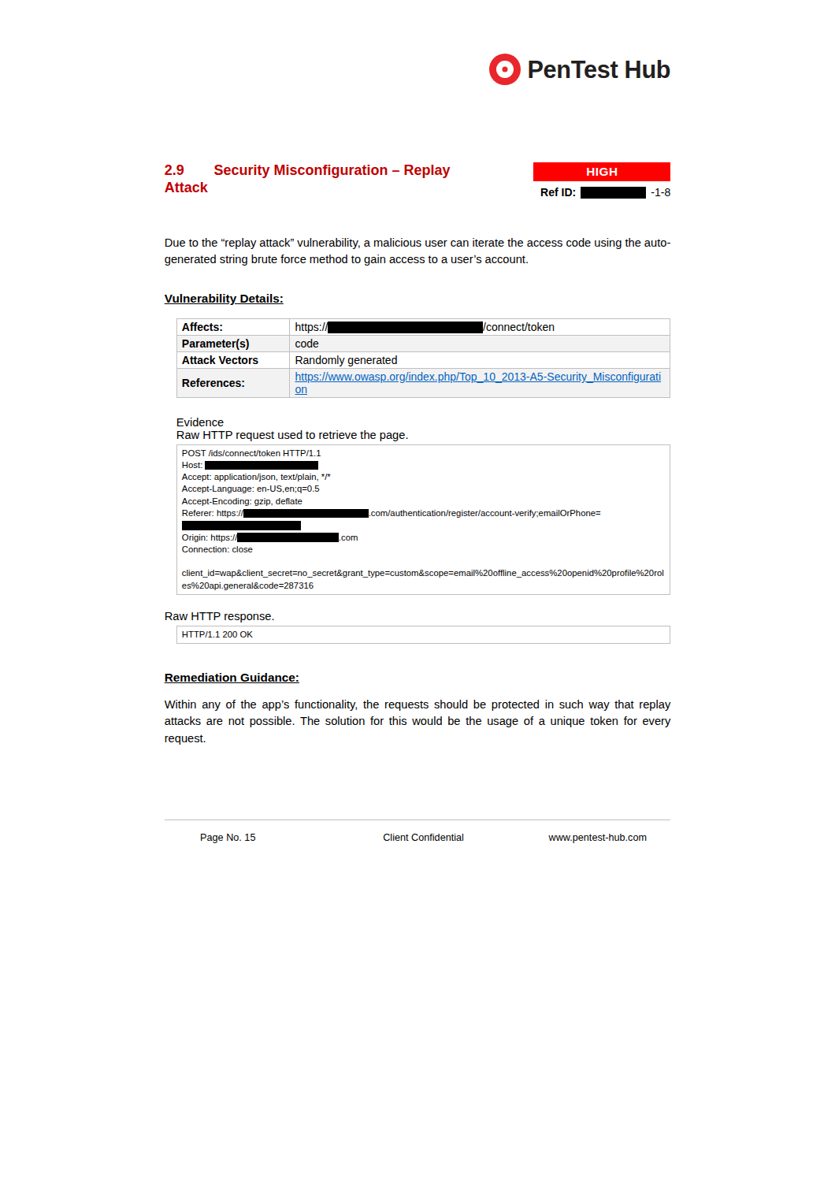PenTest Hub
2.9 Security Misconfiguration – Replay Attack
HIGH
Ref ID: -1-8
Due to the “replay attack” vulnerability, a malicious user can iterate the access code using the auto-generated string brute force method to gain access to a user’s account.
Vulnerability Details:
| Affects: | https:// /connect/token |
| Parameter(s) | code |
| Attack Vectors | Randomly generated |
| References: | https://www.owasp.org/index.php/Top_10_2013-A5-Security_Misconfiguration |
Evidence
Raw HTTP request used to retrieve the page.
POST /ids/connect/token HTTP/1.1
Host:
Accept: application/json, text/plain, */*
Accept-Language: en-US,en;q=0.5
Accept-Encoding: gzip, deflate
Referer: https:// .com/authentication/register/account-verify;emailOrPhone=
Origin: https:// .com
Connection: close
client_id=wap&client_secret=no_secret&grant_type=custom&scope=email%20offline_access%20openid%20profile%20roles%20api.general&code=287316
Raw HTTP response.
HTTP/1.1 200 OK
Remediation Guidance:
Within any of the app’s functionality, the requests should be protected in such way that replay attacks are not possible. The solution for this would be the usage of a unique token for every request.
Page No. 15 Client Confidential www.pentest-hub.com